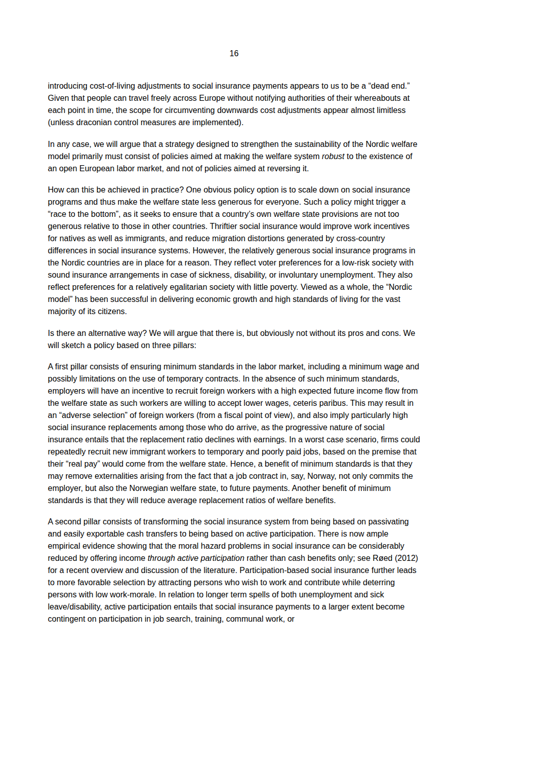16
introducing cost-of-living adjustments to social insurance payments appears to us to be a “dead end.” Given that people can travel freely across Europe without notifying authorities of their whereabouts at each point in time, the scope for circumventing downwards cost adjustments appear almost limitless (unless draconian control measures are implemented).
In any case, we will argue that a strategy designed to strengthen the sustainability of the Nordic welfare model primarily must consist of policies aimed at making the welfare system robust to the existence of an open European labor market, and not of policies aimed at reversing it.
How can this be achieved in practice? One obvious policy option is to scale down on social insurance programs and thus make the welfare state less generous for everyone. Such a policy might trigger a “race to the bottom”, as it seeks to ensure that a country’s own welfare state provisions are not too generous relative to those in other countries. Thriftier social insurance would improve work incentives for natives as well as immigrants, and reduce migration distortions generated by cross-country differences in social insurance systems. However, the relatively generous social insurance programs in the Nordic countries are in place for a reason. They reflect voter preferences for a low-risk society with sound insurance arrangements in case of sickness, disability, or involuntary unemployment. They also reflect preferences for a relatively egalitarian society with little poverty. Viewed as a whole, the “Nordic model” has been successful in delivering economic growth and high standards of living for the vast majority of its citizens.
Is there an alternative way? We will argue that there is, but obviously not without its pros and cons. We will sketch a policy based on three pillars:
A first pillar consists of ensuring minimum standards in the labor market, including a minimum wage and possibly limitations on the use of temporary contracts. In the absence of such minimum standards, employers will have an incentive to recruit foreign workers with a high expected future income flow from the welfare state as such workers are willing to accept lower wages, ceteris paribus. This may result in an “adverse selection” of foreign workers (from a fiscal point of view), and also imply particularly high social insurance replacements among those who do arrive, as the progressive nature of social insurance entails that the replacement ratio declines with earnings. In a worst case scenario, firms could repeatedly recruit new immigrant workers to temporary and poorly paid jobs, based on the premise that their “real pay” would come from the welfare state. Hence, a benefit of minimum standards is that they may remove externalities arising from the fact that a job contract in, say, Norway, not only commits the employer, but also the Norwegian welfare state, to future payments. Another benefit of minimum standards is that they will reduce average replacement ratios of welfare benefits.
A second pillar consists of transforming the social insurance system from being based on passivating and easily exportable cash transfers to being based on active participation. There is now ample empirical evidence showing that the moral hazard problems in social insurance can be considerably reduced by offering income through active participation rather than cash benefits only; see Røed (2012) for a recent overview and discussion of the literature. Participation-based social insurance further leads to more favorable selection by attracting persons who wish to work and contribute while deterring persons with low work-morale. In relation to longer term spells of both unemployment and sick leave/disability, active participation entails that social insurance payments to a larger extent become contingent on participation in job search, training, communal work, or